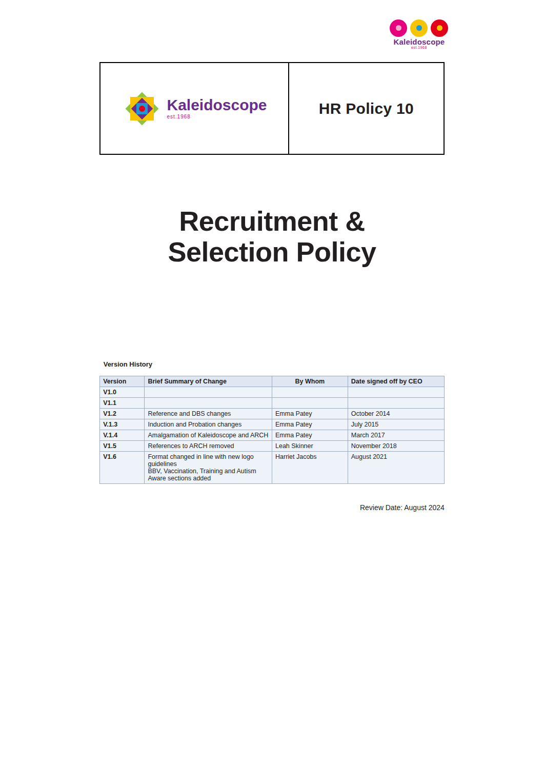Kaleidoscope
est.1968
Kaleidoscope
est.1968
HR Policy 10
Recruitment &
Selection Policy
Version History
| Version | Brief Summary of Change | By Whom | Date signed off by CEO |
| --- | --- | --- | --- |
| V1.0 | | | |
| V1.1 | | | |
| V1.2 | Reference and DBS changes | Emma Patey | October 2014 |
| V.1.3 | Induction and Probation changes | Emma Patey | July 2015 |
| V.1.4 | Amalgamation of Kaleidoscope and ARCH | Emma Patey | March 2017 |
| V1.5 | References to ARCH removed | Leah Skinner | November 2018 |
| V1.6 | Format changed in line with new logo guidelines BBV, Vaccination, Training and Autism Aware sections added | Harriet Jacobs | August 2021 |
Review Date: August 2024